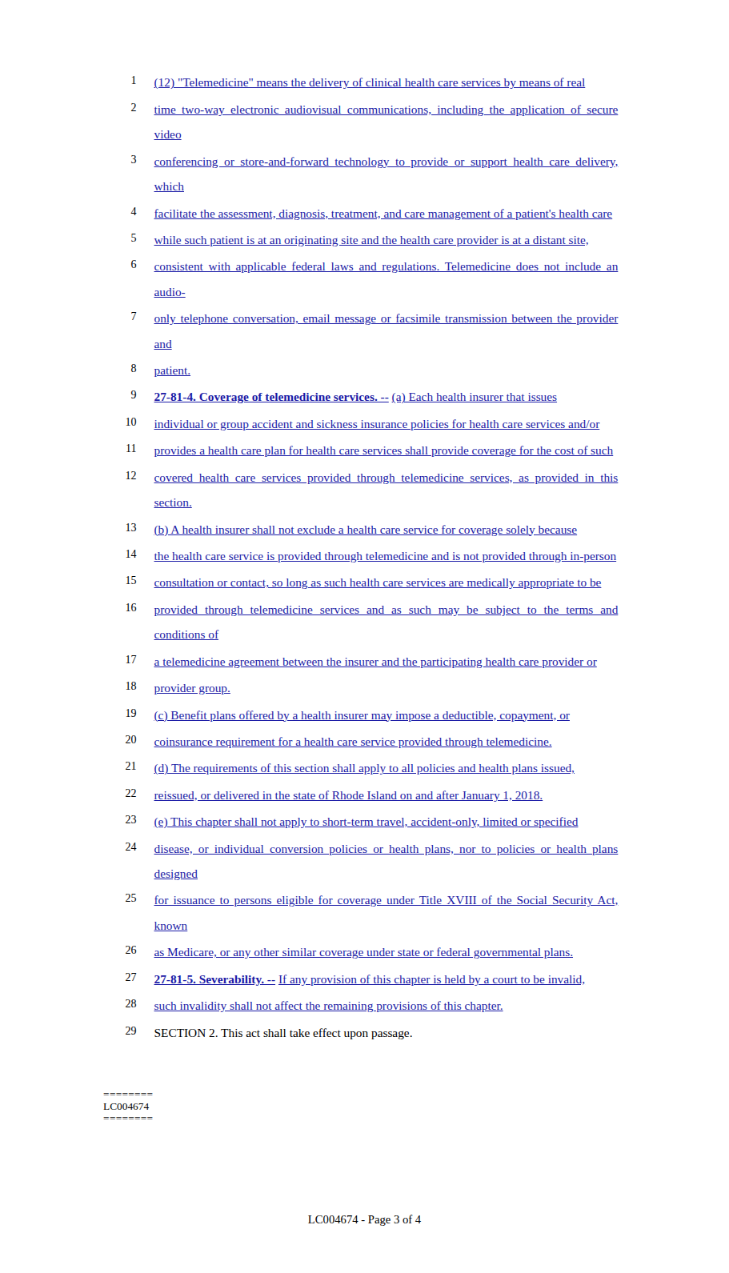| 1 | (12) "Telemedicine" means the delivery of clinical health care services by means of real |
| 2 | time two-way electronic audiovisual communications, including the application of secure video |
| 3 | conferencing or store-and-forward technology to provide or support health care delivery, which |
| 4 | facilitate the assessment, diagnosis, treatment, and care management of a patient's health care |
| 5 | while such patient is at an originating site and the health care provider is at a distant site, |
| 6 | consistent with applicable federal laws and regulations. Telemedicine does not include an audio- |
| 7 | only telephone conversation, email message or facsimile transmission between the provider and |
| 8 | patient. |
| 9 | 27-81-4. Coverage of telemedicine services. -- (a) Each health insurer that issues |
| 10 | individual or group accident and sickness insurance policies for health care services and/or |
| 11 | provides a health care plan for health care services shall provide coverage for the cost of such |
| 12 | covered health care services provided through telemedicine services, as provided in this section. |
| 13 | (b) A health insurer shall not exclude a health care service for coverage solely because |
| 14 | the health care service is provided through telemedicine and is not provided through in-person |
| 15 | consultation or contact, so long as such health care services are medically appropriate to be |
| 16 | provided through telemedicine services and as such may be subject to the terms and conditions of |
| 17 | a telemedicine agreement between the insurer and the participating health care provider or |
| 18 | provider group. |
| 19 | (c) Benefit plans offered by a health insurer may impose a deductible, copayment, or |
| 20 | coinsurance requirement for a health care service provided through telemedicine. |
| 21 | (d) The requirements of this section shall apply to all policies and health plans issued, |
| 22 | reissued, or delivered in the state of Rhode Island on and after January 1, 2018. |
| 23 | (e) This chapter shall not apply to short-term travel, accident-only, limited or specified |
| 24 | disease, or individual conversion policies or health plans, nor to policies or health plans designed |
| 25 | for issuance to persons eligible for coverage under Title XVIII of the Social Security Act, known |
| 26 | as Medicare, or any other similar coverage under state or federal governmental plans. |
| 27 | 27-81-5. Severability. -- If any provision of this chapter is held by a court to be invalid, |
| 28 | such invalidity shall not affect the remaining provisions of this chapter. |
| 29 | SECTION 2. This act shall take effect upon passage. |
========
LC004674
========
LC004674 - Page 3 of 4